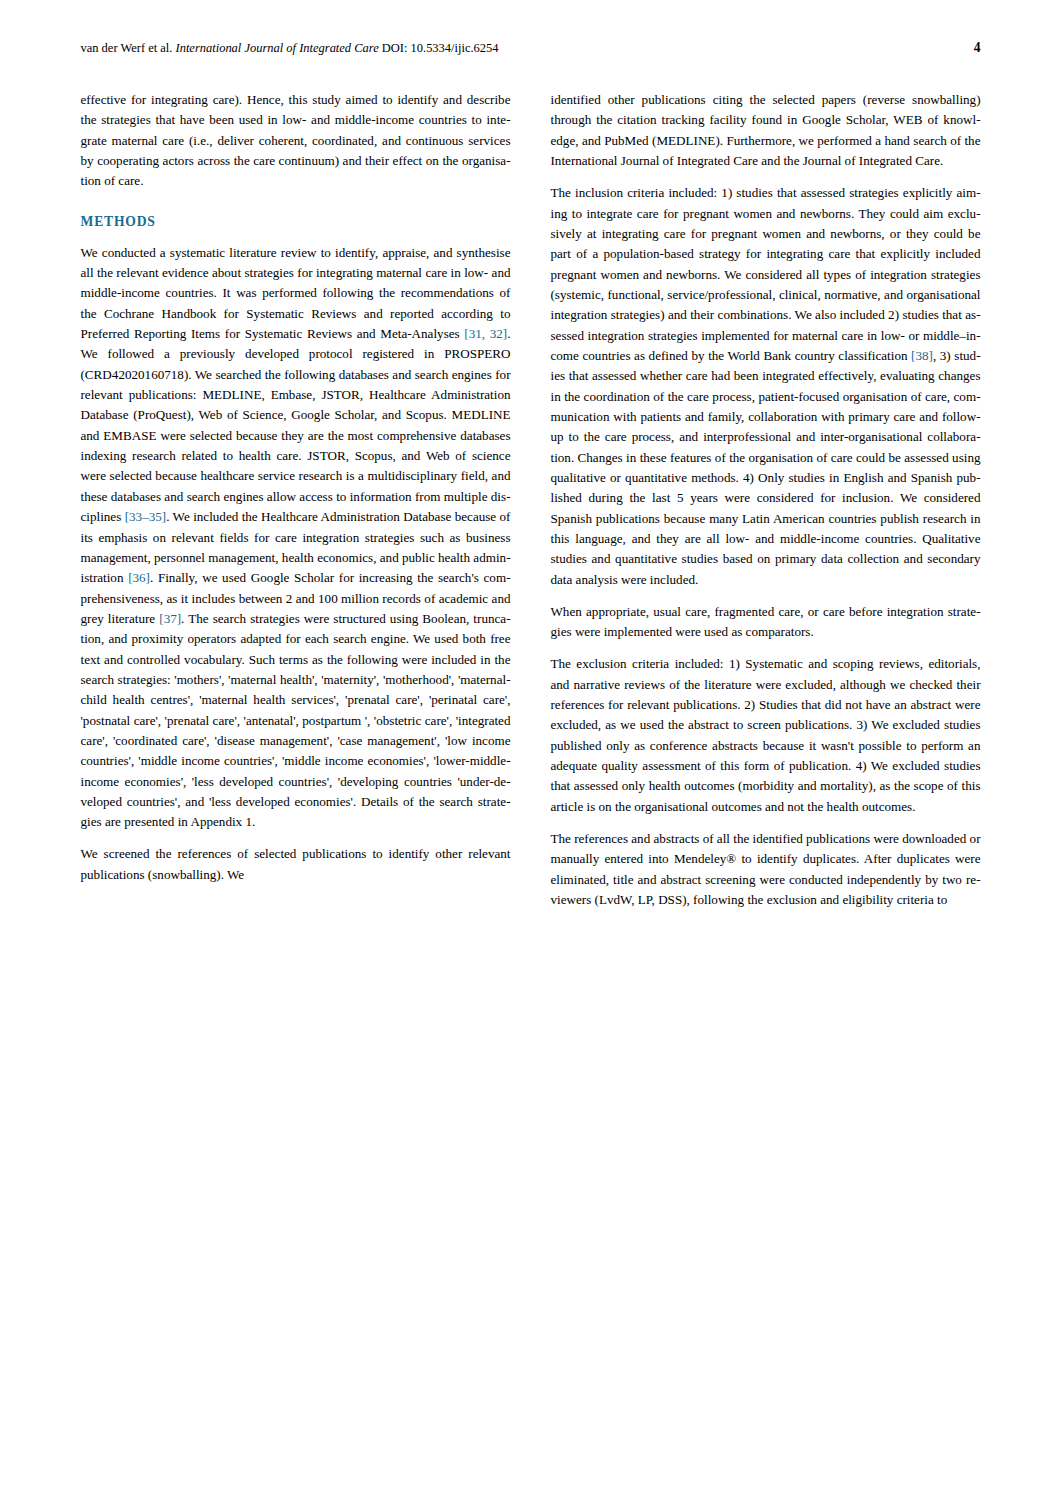van der Werf et al. International Journal of Integrated Care DOI: 10.5334/ijic.6254
4
effective for integrating care). Hence, this study aimed to identify and describe the strategies that have been used in low- and middle-income countries to integrate maternal care (i.e., deliver coherent, coordinated, and continuous services by cooperating actors across the care continuum) and their effect on the organisation of care.
METHODS
We conducted a systematic literature review to identify, appraise, and synthesise all the relevant evidence about strategies for integrating maternal care in low- and middle-income countries. It was performed following the recommendations of the Cochrane Handbook for Systematic Reviews and reported according to Preferred Reporting Items for Systematic Reviews and Meta-Analyses [31, 32]. We followed a previously developed protocol registered in PROSPERO (CRD42020160718). We searched the following databases and search engines for relevant publications: MEDLINE, Embase, JSTOR, Healthcare Administration Database (ProQuest), Web of Science, Google Scholar, and Scopus. MEDLINE and EMBASE were selected because they are the most comprehensive databases indexing research related to health care. JSTOR, Scopus, and Web of science were selected because healthcare service research is a multidisciplinary field, and these databases and search engines allow access to information from multiple disciplines [33–35]. We included the Healthcare Administration Database because of its emphasis on relevant fields for care integration strategies such as business management, personnel management, health economics, and public health administration [36]. Finally, we used Google Scholar for increasing the search's comprehensiveness, as it includes between 2 and 100 million records of academic and grey literature [37]. The search strategies were structured using Boolean, truncation, and proximity operators adapted for each search engine. We used both free text and controlled vocabulary. Such terms as the following were included in the search strategies: 'mothers', 'maternal health', 'maternity', 'motherhood', 'maternal-child health centres', 'maternal health services', 'prenatal care', 'perinatal care', 'postnatal care', 'prenatal care', 'antenatal', postpartum ', 'obstetric care', 'integrated care', 'coordinated care', 'disease management', 'case management', 'low income countries', 'middle income countries', 'middle income economies', 'lower-middle-income economies', 'less developed countries', 'developing countries 'under-developed countries', and 'less developed economies'. Details of the search strategies are presented in Appendix 1.
We screened the references of selected publications to identify other relevant publications (snowballing). We
identified other publications citing the selected papers (reverse snowballing) through the citation tracking facility found in Google Scholar, WEB of knowledge, and PubMed (MEDLINE). Furthermore, we performed a hand search of the International Journal of Integrated Care and the Journal of Integrated Care.
The inclusion criteria included: 1) studies that assessed strategies explicitly aiming to integrate care for pregnant women and newborns. They could aim exclusively at integrating care for pregnant women and newborns, or they could be part of a population-based strategy for integrating care that explicitly included pregnant women and newborns. We considered all types of integration strategies (systemic, functional, service/professional, clinical, normative, and organisational integration strategies) and their combinations. We also included 2) studies that assessed integration strategies implemented for maternal care in low- or middle–income countries as defined by the World Bank country classification [38], 3) studies that assessed whether care had been integrated effectively, evaluating changes in the coordination of the care process, patient-focused organisation of care, communication with patients and family, collaboration with primary care and follow-up to the care process, and interprofessional and inter-organisational collaboration. Changes in these features of the organisation of care could be assessed using qualitative or quantitative methods. 4) Only studies in English and Spanish published during the last 5 years were considered for inclusion. We considered Spanish publications because many Latin American countries publish research in this language, and they are all low- and middle-income countries. Qualitative studies and quantitative studies based on primary data collection and secondary data analysis were included.
When appropriate, usual care, fragmented care, or care before integration strategies were implemented were used as comparators.
The exclusion criteria included: 1) Systematic and scoping reviews, editorials, and narrative reviews of the literature were excluded, although we checked their references for relevant publications. 2) Studies that did not have an abstract were excluded, as we used the abstract to screen publications. 3) We excluded studies published only as conference abstracts because it wasn't possible to perform an adequate quality assessment of this form of publication. 4) We excluded studies that assessed only health outcomes (morbidity and mortality), as the scope of this article is on the organisational outcomes and not the health outcomes.
The references and abstracts of all the identified publications were downloaded or manually entered into Mendeley® to identify duplicates. After duplicates were eliminated, title and abstract screening were conducted independently by two reviewers (LvdW, LP, DSS), following the exclusion and eligibility criteria to